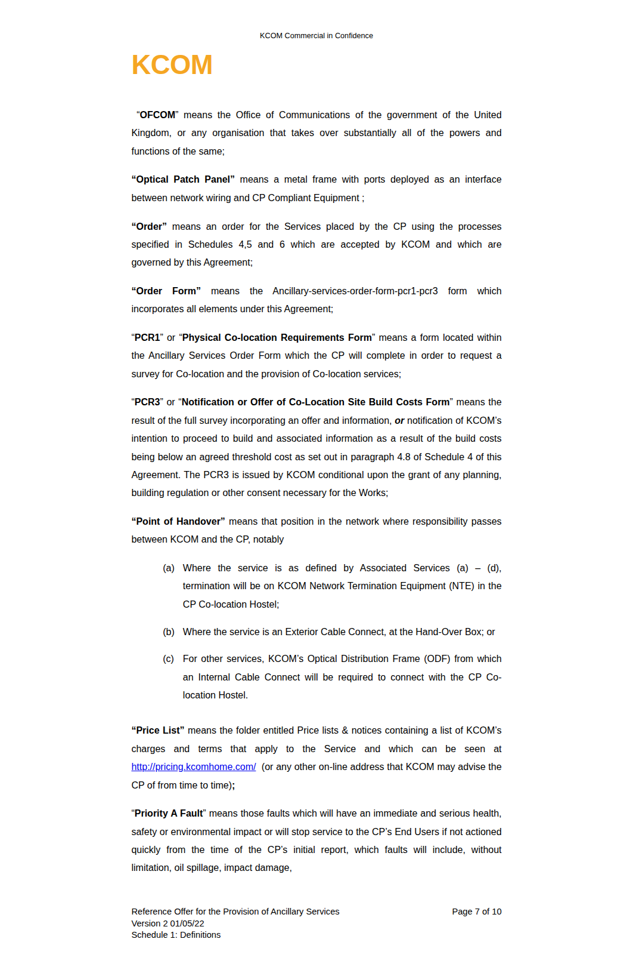KCOM Commercial in Confidence
KCOM
“OFCOM” means the Office of Communications of the government of the United Kingdom, or any organisation that takes over substantially all of the powers and functions of the same;
“Optical Patch Panel” means a metal frame with ports deployed as an interface between network wiring and CP Compliant Equipment ;
“Order” means an order for the Services placed by the CP using the processes specified in Schedules 4,5 and 6 which are accepted by KCOM and which are governed by this Agreement;
“Order Form” means the Ancillary-services-order-form-pcr1-pcr3 form which incorporates all elements under this Agreement;
“PCR1” or “Physical Co-location Requirements Form” means a form located within the Ancillary Services Order Form which the CP will complete in order to request a survey for Co-location and the provision of Co-location services;
“PCR3” or “Notification or Offer of Co-Location Site Build Costs Form” means the result of the full survey incorporating an offer and information, or notification of KCOM’s intention to proceed to build and associated information as a result of the build costs being below an agreed threshold cost as set out in paragraph 4.8 of Schedule 4 of this Agreement. The PCR3 is issued by KCOM conditional upon the grant of any planning, building regulation or other consent necessary for the Works;
“Point of Handover” means that position in the network where responsibility passes between KCOM and the CP, notably
Where the service is as defined by Associated Services (a) – (d), termination will be on KCOM Network Termination Equipment (NTE) in the CP Co-location Hostel;
Where the service is an Exterior Cable Connect, at the Hand-Over Box; or
For other services, KCOM’s Optical Distribution Frame (ODF) from which an Internal Cable Connect will be required to connect with the CP Co-location Hostel.
“Price List” means the folder entitled Price lists & notices containing a list of KCOM’s charges and terms that apply to the Service and which can be seen at http://pricing.kcomhome.com/ (or any other on-line address that KCOM may advise the CP of from time to time);
“Priority A Fault” means those faults which will have an immediate and serious health, safety or environmental impact or will stop service to the CP’s End Users if not actioned quickly from the time of the CP’s initial report, which faults will include, without limitation, oil spillage, impact damage,
Page 7 of 10 Reference Offer for the Provision of Ancillary Services
Version 2 01/05/22
Schedule 1: Definitions